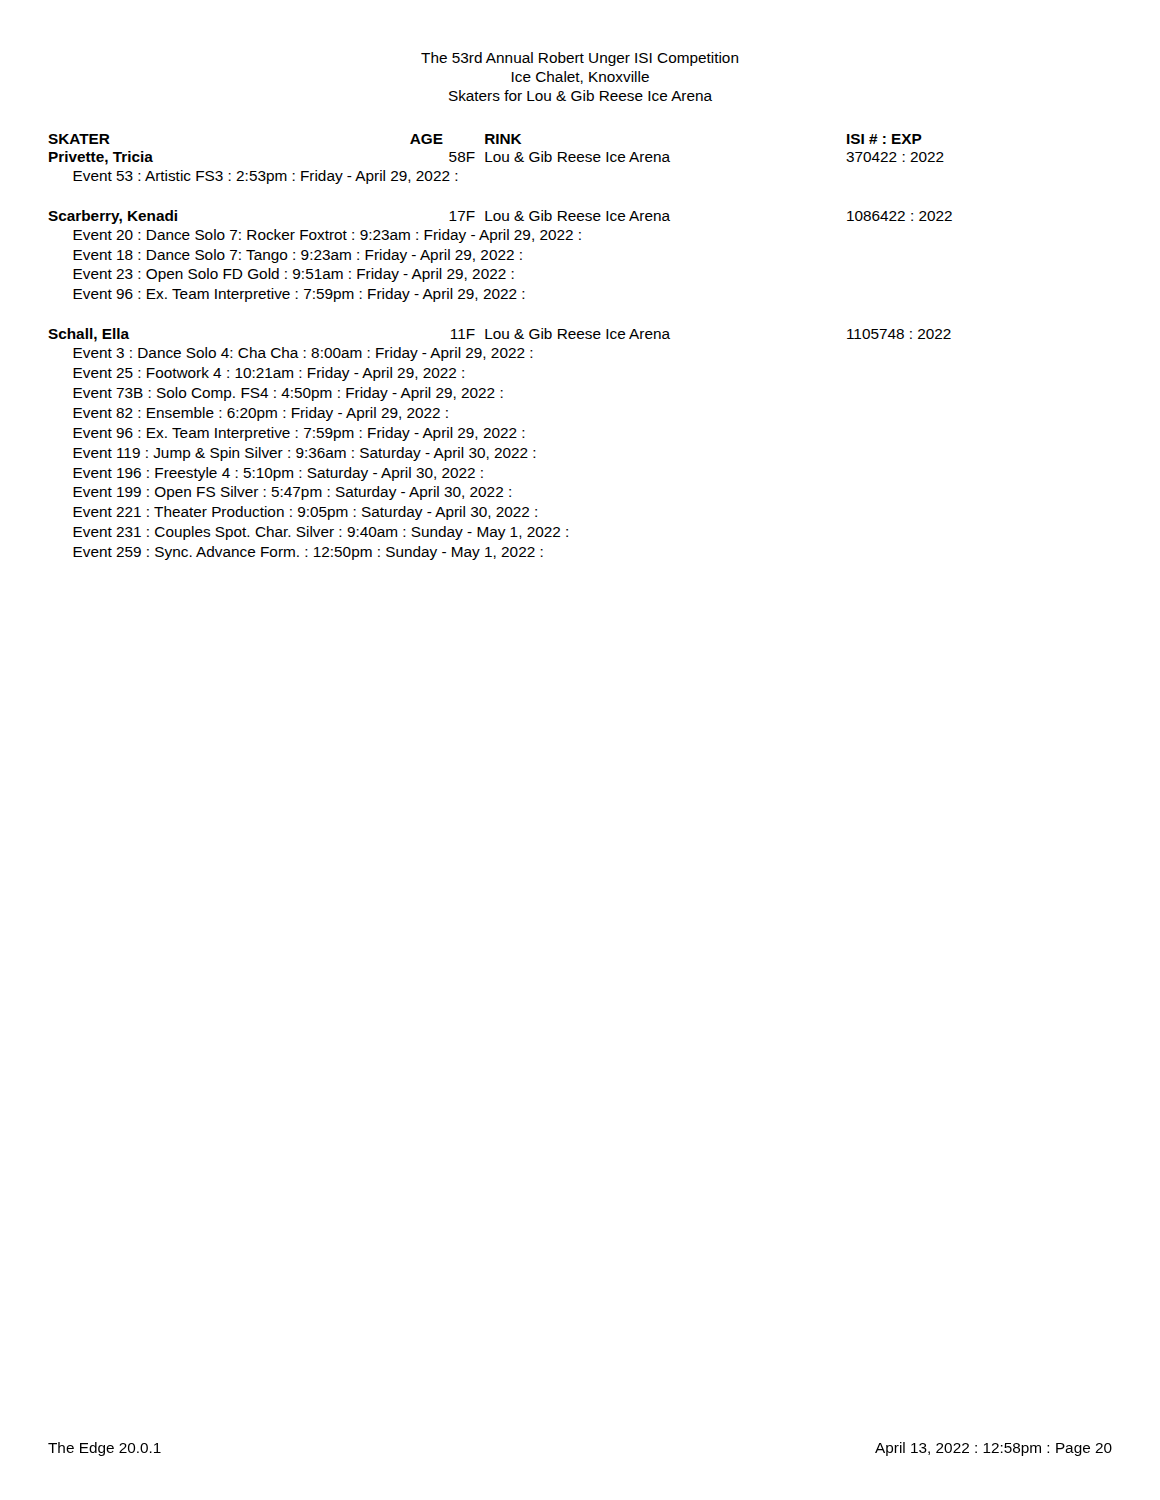The 53rd Annual Robert Unger ISI Competition
Ice Chalet, Knoxville
Skaters for Lou & Gib Reese Ice Arena
| SKATER | AGE | RINK | ISI # : EXP |
| --- | --- | --- | --- |
| Privette, Tricia | 58F | Lou & Gib Reese Ice Arena | 370422 : 2022 |
| Event 53 : Artistic FS3 : 2:53pm : Friday - April 29, 2022 : |
| Scarberry, Kenadi | 17F | Lou & Gib Reese Ice Arena | 1086422 : 2022 |
| Event 20 : Dance Solo 7: Rocker Foxtrot : 9:23am : Friday - April 29, 2022 : Event 18 : Dance Solo 7: Tango : 9:23am : Friday - April 29, 2022 : Event 23 : Open Solo FD Gold : 9:51am : Friday - April 29, 2022 : Event 96 : Ex. Team Interpretive : 7:59pm : Friday - April 29, 2022 : |
| Schall, Ella | 11F | Lou & Gib Reese Ice Arena | 1105748 : 2022 |
| Event 3 : Dance Solo 4: Cha Cha : 8:00am : Friday - April 29, 2022 : Event 25 : Footwork 4 : 10:21am : Friday - April 29, 2022 : Event 73B : Solo Comp. FS4 : 4:50pm : Friday - April 29, 2022 : Event 82 : Ensemble : 6:20pm : Friday - April 29, 2022 : Event 96 : Ex. Team Interpretive : 7:59pm : Friday - April 29, 2022 : Event 119 : Jump & Spin Silver : 9:36am : Saturday - April 30, 2022 : Event 196 : Freestyle 4 : 5:10pm : Saturday - April 30, 2022 : Event 199 : Open FS Silver : 5:47pm : Saturday - April 30, 2022 : Event 221 : Theater Production : 9:05pm : Saturday - April 30, 2022 : Event 231 : Couples Spot. Char. Silver : 9:40am : Sunday - May 1, 2022 : Event 259 : Sync. Advance Form. : 12:50pm : Sunday - May 1, 2022 : |
The Edge 20.0.1 April 13, 2022 : 12:58pm : Page 20